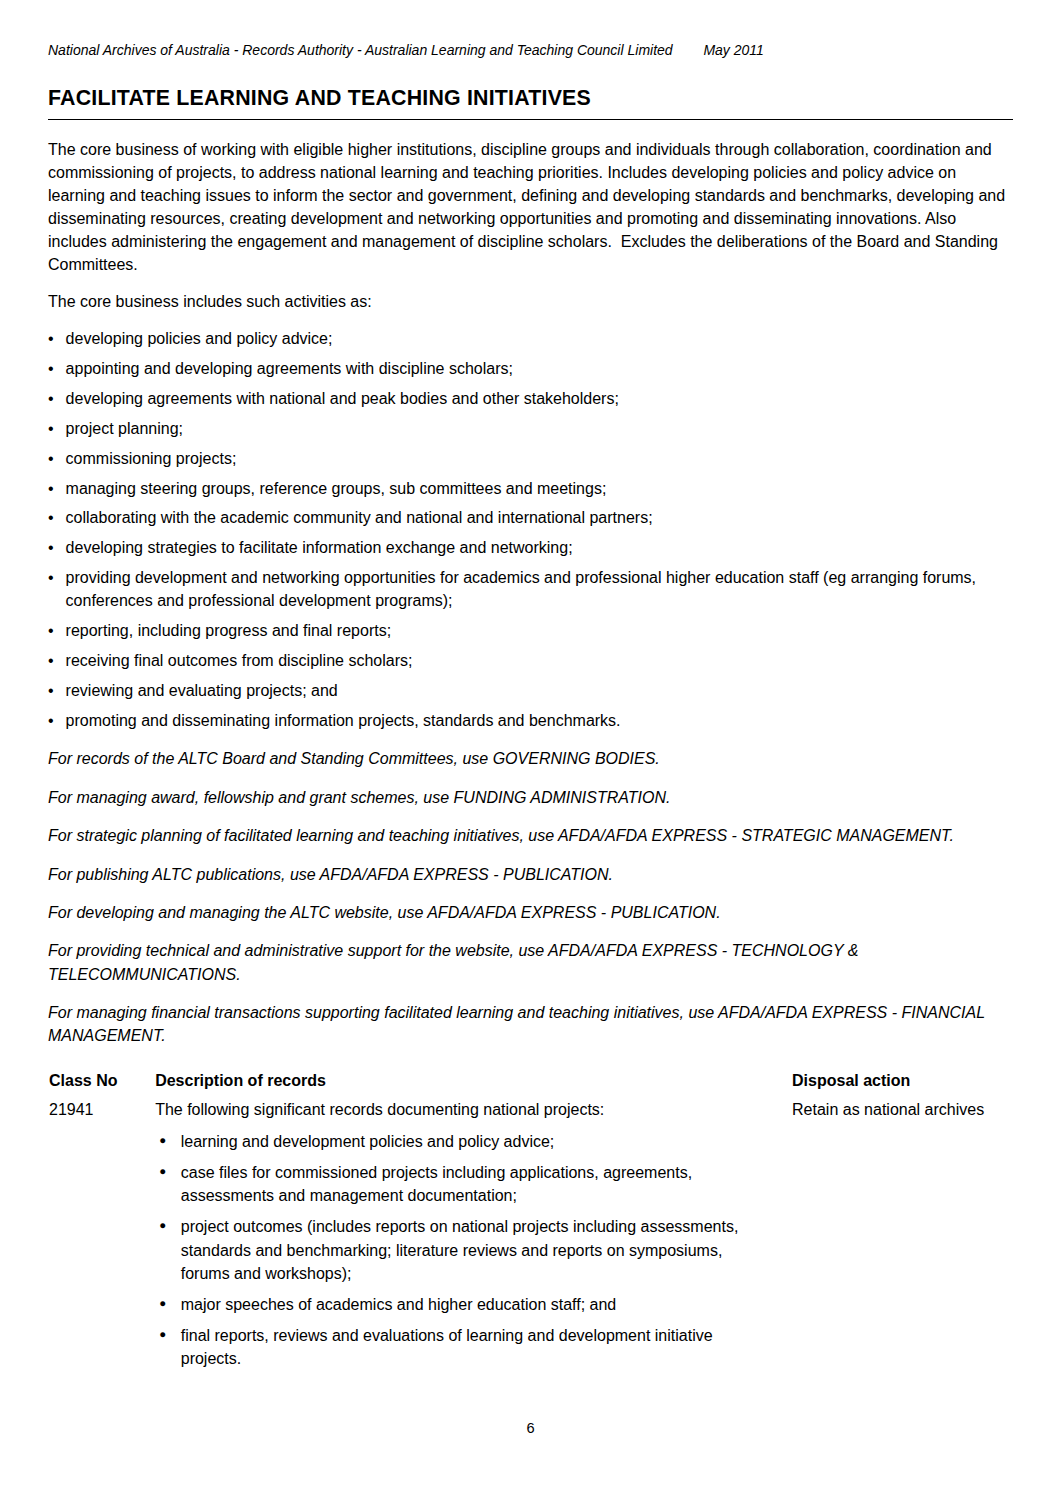National Archives of Australia - Records Authority - Australian Learning and Teaching Council LimitedMay 2011
FACILITATE LEARNING AND TEACHING INITIATIVES
The core business of working with eligible higher institutions, discipline groups and individuals through collaboration, coordination and commissioning of projects, to address national learning and teaching priorities. Includes developing policies and policy advice on learning and teaching issues to inform the sector and government, defining and developing standards and benchmarks, developing and disseminating resources, creating development and networking opportunities and promoting and disseminating innovations. Also includes administering the engagement and management of discipline scholars. Excludes the deliberations of the Board and Standing Committees.
The core business includes such activities as:
developing policies and policy advice;
appointing and developing agreements with discipline scholars;
developing agreements with national and peak bodies and other stakeholders;
project planning;
commissioning projects;
managing steering groups, reference groups, sub committees and meetings;
collaborating with the academic community and national and international partners;
developing strategies to facilitate information exchange and networking;
providing development and networking opportunities for academics and professional higher education staff (eg arranging forums, conferences and professional development programs);
reporting, including progress and final reports;
receiving final outcomes from discipline scholars;
reviewing and evaluating projects; and
promoting and disseminating information projects, standards and benchmarks.
For records of the ALTC Board and Standing Committees, use GOVERNING BODIES.
For managing award, fellowship and grant schemes, use FUNDING ADMINISTRATION.
For strategic planning of facilitated learning and teaching initiatives, use AFDA/AFDA EXPRESS - STRATEGIC MANAGEMENT.
For publishing ALTC publications, use AFDA/AFDA EXPRESS - PUBLICATION.
For developing and managing the ALTC website, use AFDA/AFDA EXPRESS - PUBLICATION.
For providing technical and administrative support for the website, use AFDA/AFDA EXPRESS - TECHNOLOGY & TELECOMMUNICATIONS.
For managing financial transactions supporting facilitated learning and teaching initiatives, use AFDA/AFDA EXPRESS - FINANCIAL MANAGEMENT.
| Class No | Description of records | Disposal action |
| --- | --- | --- |
| 21941 | The following significant records documenting national projects: learning and development policies and policy advice; case files for commissioned projects including applications, agreements, assessments and management documentation; project outcomes (includes reports on national projects including assessments, standards and benchmarking; literature reviews and reports on symposiums, forums and workshops); major speeches of academics and higher education staff; and final reports, reviews and evaluations of learning and development initiative projects. | Retain as national archives |
6